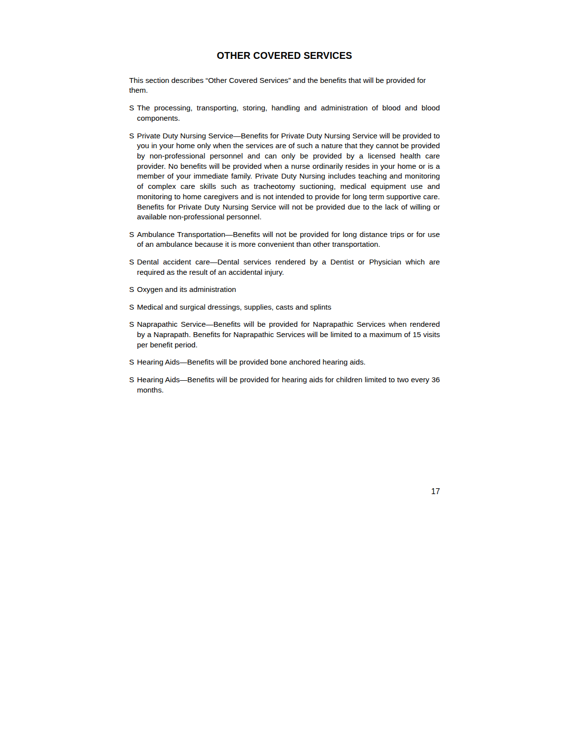OTHER COVERED SERVICES
This section describes “Other Covered Services” and the benefits that will be provided for them.
The processing, transporting, storing, handling and administration of blood and blood components.
Private Duty Nursing Service—Benefits for Private Duty Nursing Service will be provided to you in your home only when the services are of such a nature that they cannot be provided by non-professional personnel and can only be provided by a licensed health care provider. No benefits will be provided when a nurse ordinarily resides in your home or is a member of your immediate family. Private Duty Nursing includes teaching and monitoring of complex care skills such as tracheotomy suctioning, medical equipment use and monitoring to home caregivers and is not intended to provide for long term supportive care. Benefits for Private Duty Nursing Service will not be provided due to the lack of willing or available non-professional personnel.
Ambulance Transportation—Benefits will not be provided for long distance trips or for use of an ambulance because it is more convenient than other transportation.
Dental accident care—Dental services rendered by a Dentist or Physician which are required as the result of an accidental injury.
Oxygen and its administration
Medical and surgical dressings, supplies, casts and splints
Naprapathic Service—Benefits will be provided for Naprapathic Services when rendered by a Naprapath. Benefits for Naprapathic Services will be limited to a maximum of 15 visits per benefit period.
Hearing Aids—Benefits will be provided bone anchored hearing aids.
Hearing Aids—Benefits will be provided for hearing aids for children limited to two every 36 months.
17